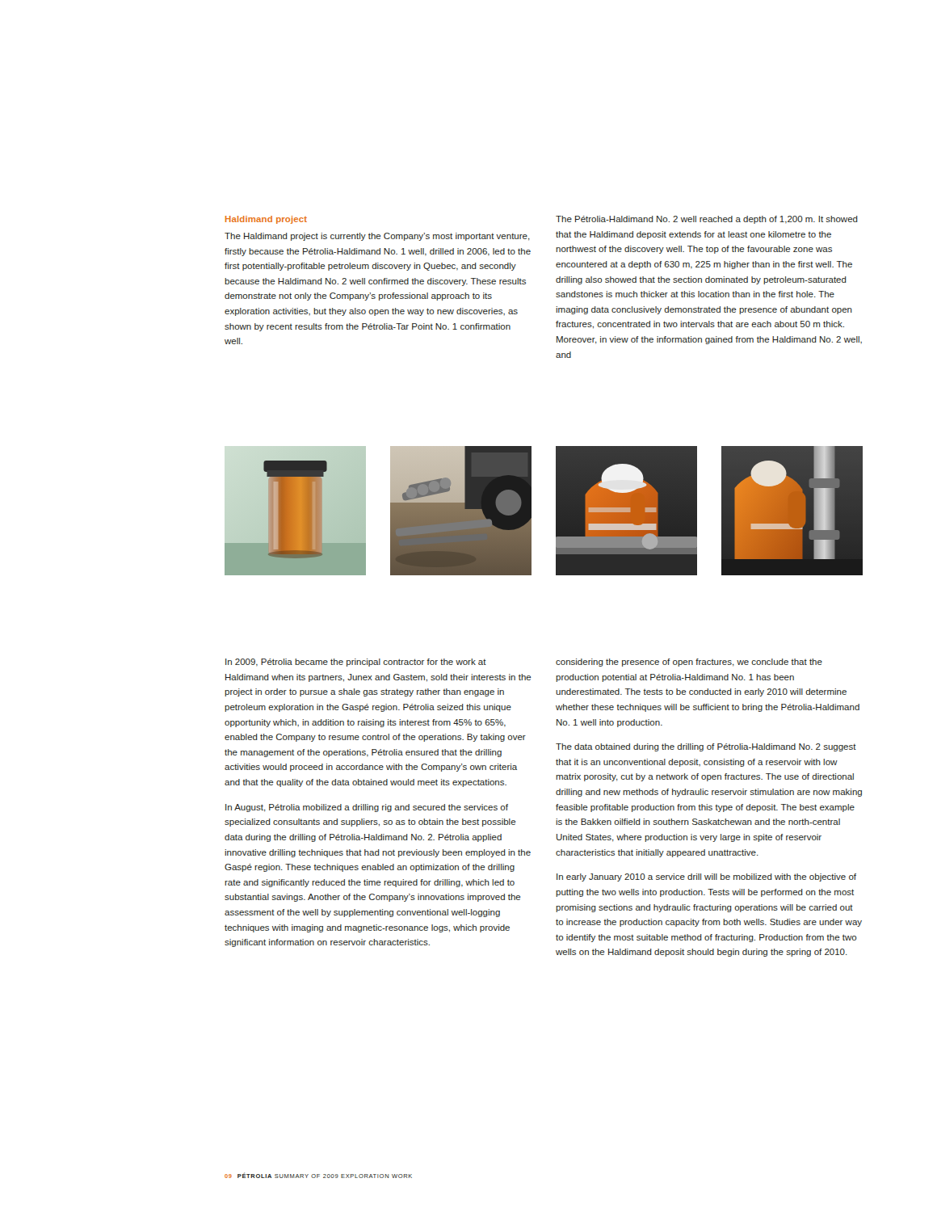Haldimand project
The Haldimand project is currently the Company’s most important venture, firstly because the Pétrolia-Haldimand No. 1 well, drilled in 2006, led to the first potentially-profitable petroleum discovery in Quebec, and secondly because the Haldimand No. 2 well confirmed the discovery. These results demonstrate not only the Company’s professional approach to its exploration activities, but they also open the way to new discoveries, as shown by recent results from the Pétrolia-Tar Point No. 1 confirmation well.
The Pétrolia-Haldimand No. 2 well reached a depth of 1,200 m. It showed that the Haldimand deposit extends for at least one kilometre to the northwest of the discovery well. The top of the favourable zone was encountered at a depth of 630 m, 225 m higher than in the first well. The drilling also showed that the section dominated by petroleum-saturated sandstones is much thicker at this location than in the first hole. The imaging data conclusively demonstrated the presence of abundant open fractures, concentrated in two intervals that are each about 50 m thick. Moreover, in view of the information gained from the Haldimand No. 2 well, and
In 2009, Pétrolia became the principal contractor for the work at Haldimand when its partners, Junex and Gastem, sold their interests in the project in order to pursue a shale gas strategy rather than engage in petroleum exploration in the Gaspé region. Pétrolia seized this unique opportunity which, in addition to raising its interest from 45% to 65%, enabled the Company to resume control of the operations. By taking over the management of the operations, Pétrolia ensured that the drilling activities would proceed in accordance with the Company’s own criteria and that the quality of the data obtained would meet its expectations.
In August, Pétrolia mobilized a drilling rig and secured the services of specialized consultants and suppliers, so as to obtain the best possible data during the drilling of Pétrolia-Haldimand No. 2. Pétrolia applied innovative drilling techniques that had not previously been employed in the Gaspé region. These techniques enabled an optimization of the drilling rate and significantly reduced the time required for drilling, which led to substantial savings. Another of the Company’s innovations improved the assessment of the well by supplementing conventional well-logging techniques with imaging and magnetic-resonance logs, which provide significant information on reservoir characteristics.
considering the presence of open fractures, we conclude that the production potential at Pétrolia-Haldimand No. 1 has been underestimated. The tests to be conducted in early 2010 will determine whether these techniques will be sufficient to bring the Pétrolia-Haldimand No. 1 well into production.
The data obtained during the drilling of Pétrolia-Haldimand No. 2 suggest that it is an unconventional deposit, consisting of a reservoir with low matrix porosity, cut by a network of open fractures. The use of directional drilling and new methods of hydraulic reservoir stimulation are now making feasible profitable production from this type of deposit. The best example is the Bakken oilfield in southern Saskatchewan and the north-central United States, where production is very large in spite of reservoir characteristics that initially appeared unattractive.
In early January 2010 a service drill will be mobilized with the objective of putting the two wells into production. Tests will be performed on the most promising sections and hydraulic fracturing operations will be carried out to increase the production capacity from both wells. Studies are under way to identify the most suitable method of fracturing. Production from the two wells on the Haldimand deposit should begin during the spring of 2010.
09 PÉTROLIA SUMMARY OF 2009 EXPLORATION WORK